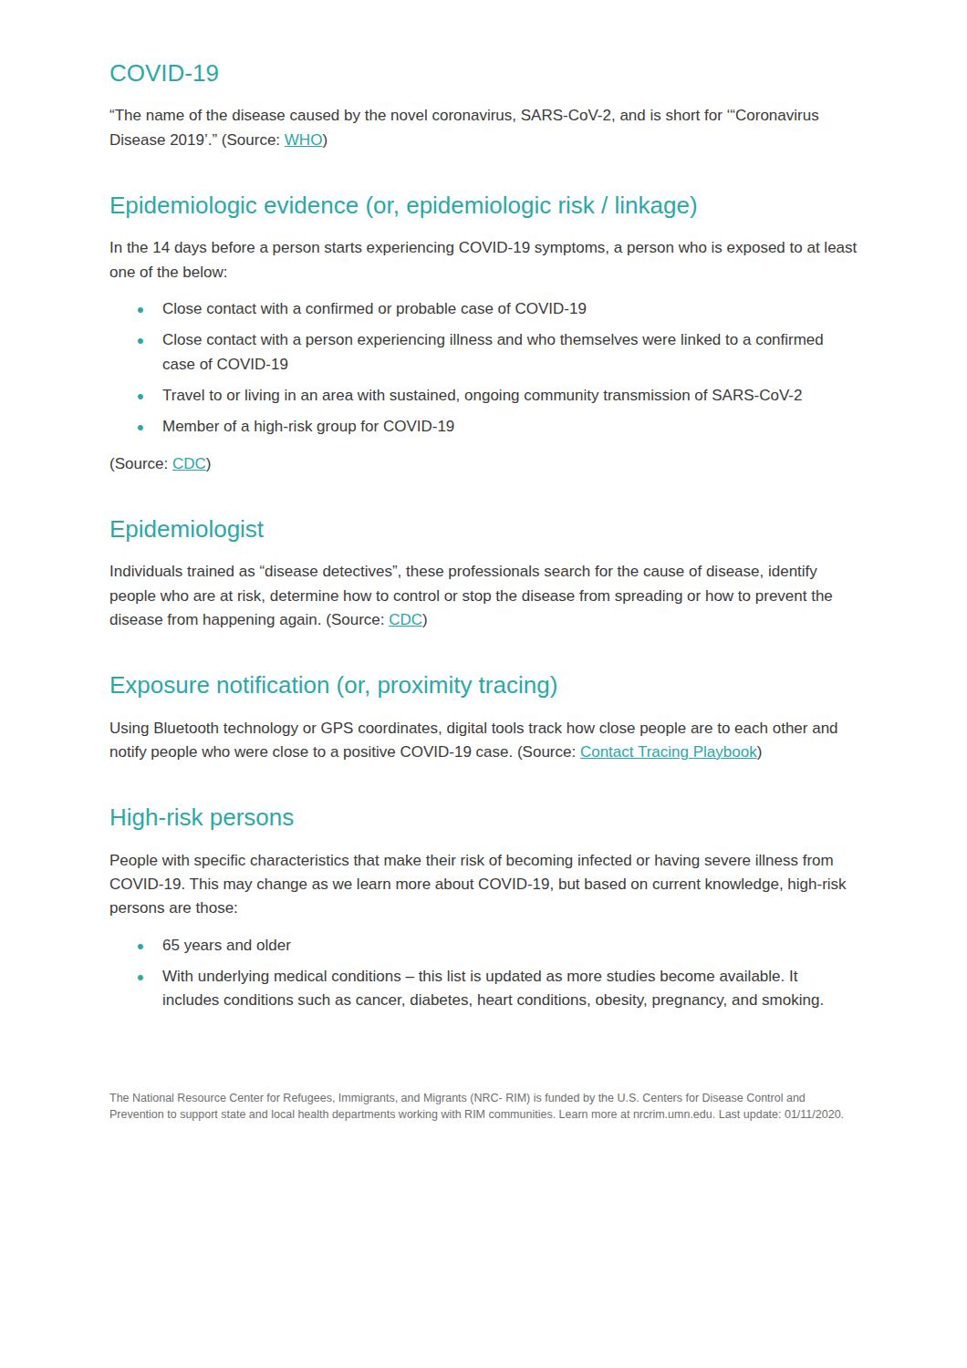COVID-19
“The name of the disease caused by the novel coronavirus, SARS-CoV-2, and is short for ‘“Coronavirus Disease 2019’.” (Source: WHO)
Epidemiologic evidence (or, epidemiologic risk / linkage)
In the 14 days before a person starts experiencing COVID-19 symptoms, a person who is exposed to at least one of the below:
Close contact with a confirmed or probable case of COVID-19
Close contact with a person experiencing illness and who themselves were linked to a confirmed case of COVID-19
Travel to or living in an area with sustained, ongoing community transmission of SARS-CoV-2
Member of a high-risk group for COVID-19
(Source: CDC)
Epidemiologist
Individuals trained as “disease detectives”, these professionals search for the cause of disease, identify people who are at risk, determine how to control or stop the disease from spreading or how to prevent the disease from happening again. (Source: CDC)
Exposure notification (or, proximity tracing)
Using Bluetooth technology or GPS coordinates, digital tools track how close people are to each other and notify people who were close to a positive COVID-19 case. (Source: Contact Tracing Playbook)
High-risk persons
People with specific characteristics that make their risk of becoming infected or having severe illness from COVID-19. This may change as we learn more about COVID-19, but based on current knowledge, high-risk persons are those:
65 years and older
With underlying medical conditions – this list is updated as more studies become available. It includes conditions such as cancer, diabetes, heart conditions, obesity, pregnancy, and smoking.
The National Resource Center for Refugees, Immigrants, and Migrants (NRC- RIM) is funded by the U.S. Centers for Disease Control and Prevention to support state and local health departments working with RIM communities. Learn more at nrcrim.umn.edu. Last update: 01/11/2020.